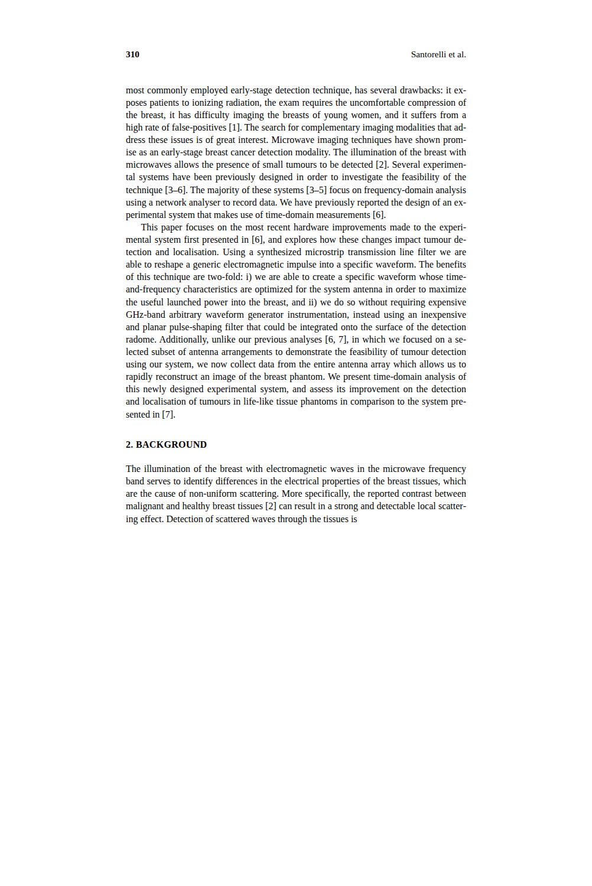310 Santorelli et al.
most commonly employed early-stage detection technique, has several drawbacks: it exposes patients to ionizing radiation, the exam requires the uncomfortable compression of the breast, it has difficulty imaging the breasts of young women, and it suffers from a high rate of false-positives [1]. The search for complementary imaging modalities that address these issues is of great interest. Microwave imaging techniques have shown promise as an early-stage breast cancer detection modality. The illumination of the breast with microwaves allows the presence of small tumours to be detected [2]. Several experimental systems have been previously designed in order to investigate the feasibility of the technique [3–6]. The majority of these systems [3–5] focus on frequency-domain analysis using a network analyser to record data. We have previously reported the design of an experimental system that makes use of time-domain measurements [6].
This paper focuses on the most recent hardware improvements made to the experimental system first presented in [6], and explores how these changes impact tumour detection and localisation. Using a synthesized microstrip transmission line filter we are able to reshape a generic electromagnetic impulse into a specific waveform. The benefits of this technique are two-fold: i) we are able to create a specific waveform whose time-and-frequency characteristics are optimized for the system antenna in order to maximize the useful launched power into the breast, and ii) we do so without requiring expensive GHz-band arbitrary waveform generator instrumentation, instead using an inexpensive and planar pulse-shaping filter that could be integrated onto the surface of the detection radome. Additionally, unlike our previous analyses [6, 7], in which we focused on a selected subset of antenna arrangements to demonstrate the feasibility of tumour detection using our system, we now collect data from the entire antenna array which allows us to rapidly reconstruct an image of the breast phantom. We present time-domain analysis of this newly designed experimental system, and assess its improvement on the detection and localisation of tumours in life-like tissue phantoms in comparison to the system presented in [7].
2. BACKGROUND
The illumination of the breast with electromagnetic waves in the microwave frequency band serves to identify differences in the electrical properties of the breast tissues, which are the cause of non-uniform scattering. More specifically, the reported contrast between malignant and healthy breast tissues [2] can result in a strong and detectable local scattering effect. Detection of scattered waves through the tissues is